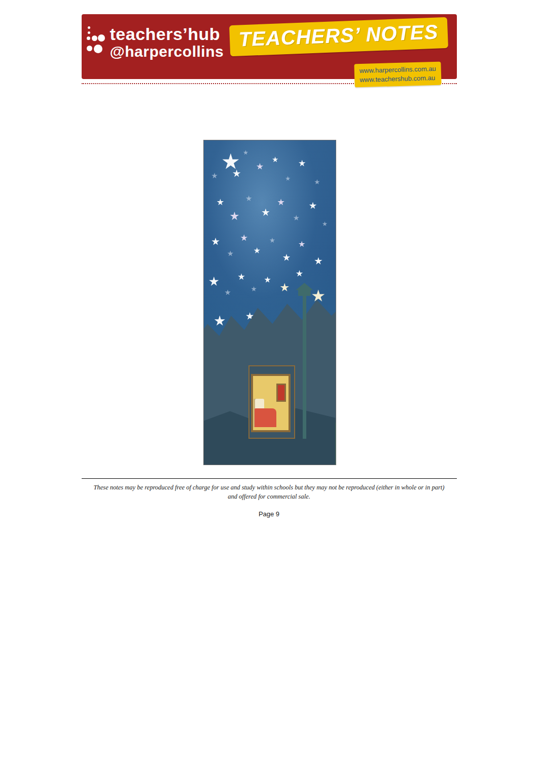teachers’hub
@harpercollins
TEACHERS’ NOTES
www.harpercollins.com.au www.teachershub.com.au
These notes may be reproduced free of charge for use and study within schools but they may not be reproduced (either in whole or in part) and offered for commercial sale.
Page 9